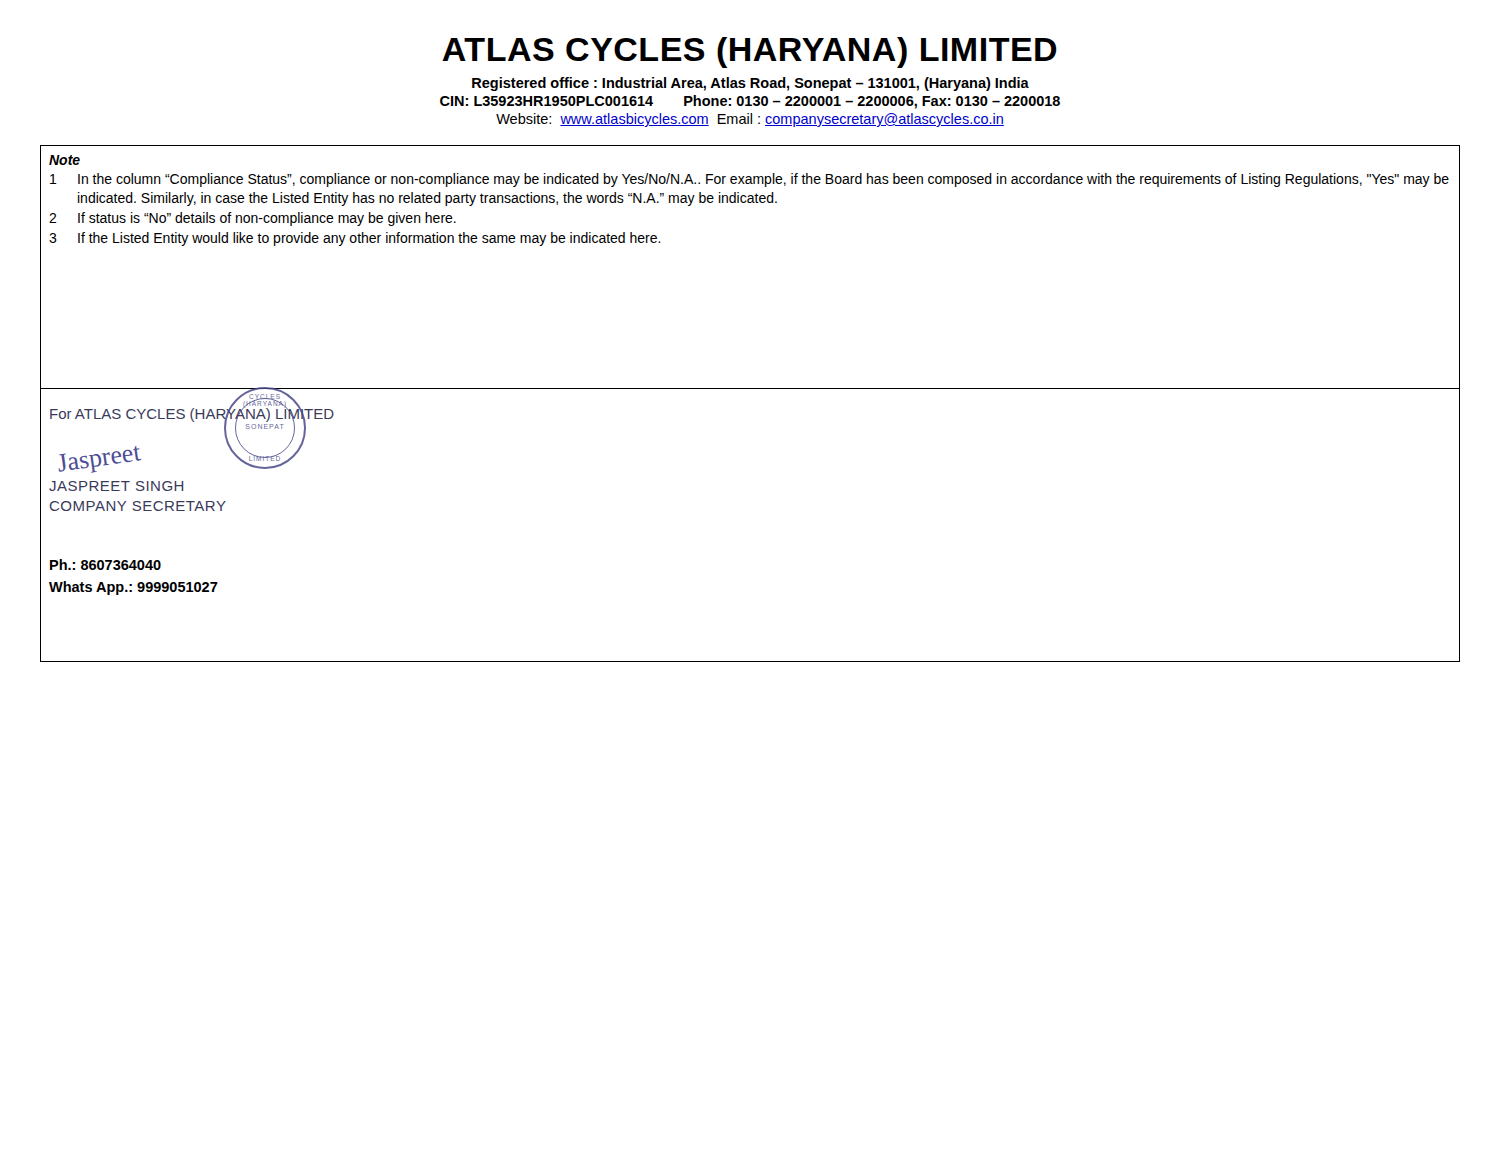ATLAS CYCLES (HARYANA) LIMITED
Registered office : Industrial Area, Atlas Road, Sonepat – 131001, (Haryana) India
CIN: L35923HR1950PLC001614 Phone: 0130 – 2200001 – 2200006, Fax: 0130 – 2200018
Website: www.atlasbicycles.com Email : companysecretary@atlascycles.co.in
| Note 1 In the column “Compliance Status”, compliance or non-compliance may be indicated by Yes/No/N.A.. For example, if the Board has been composed in accordance with the requirements of Listing Regulations, "Yes" may be indicated. Similarly, in case the Listed Entity has no related party transactions, the words “N.A.” may be indicated. 2 If status is “No” details of non-compliance may be given here. 3 If the Listed Entity would like to provide any other information the same may be indicated here. |
| For ATLAS CYCLES (HARYANA) LIMITED CYCLES (HARYANA) SONEPAT LIMITED Jaspreet JASPREET SINGH COMPANY SECRETARY Ph.: 8607364040 Whats App.: 9999051027 |